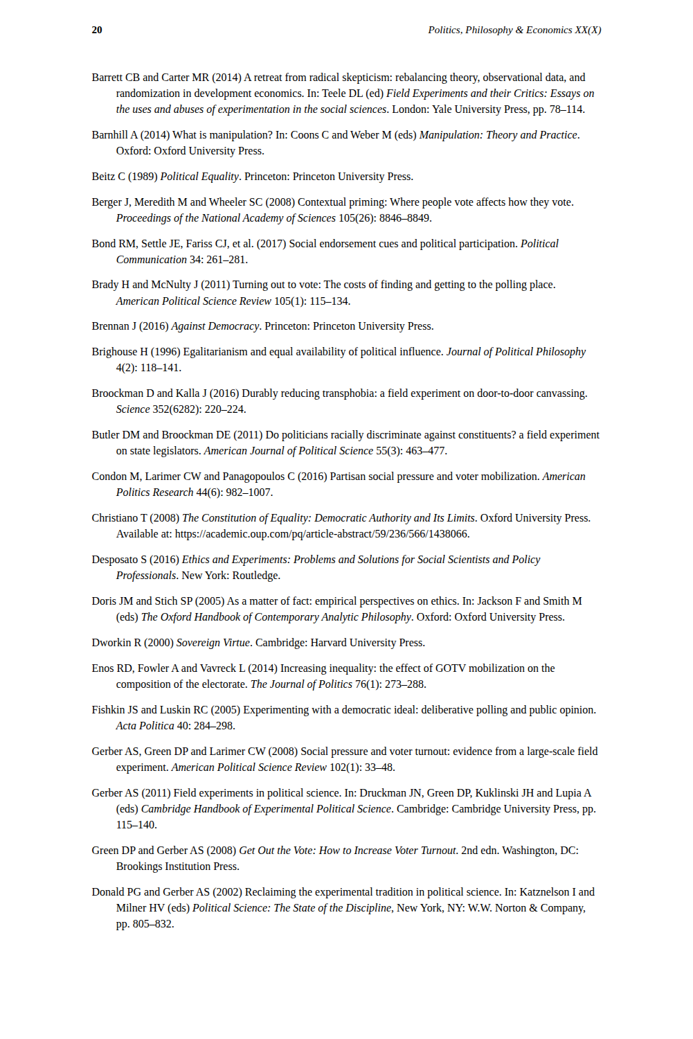20 Politics, Philosophy & Economics XX(X)
Barrett CB and Carter MR (2014) A retreat from radical skepticism: rebalancing theory, observational data, and randomization in development economics. In: Teele DL (ed) Field Experiments and their Critics: Essays on the uses and abuses of experimentation in the social sciences. London: Yale University Press, pp. 78–114.
Barnhill A (2014) What is manipulation? In: Coons C and Weber M (eds) Manipulation: Theory and Practice. Oxford: Oxford University Press.
Beitz C (1989) Political Equality. Princeton: Princeton University Press.
Berger J, Meredith M and Wheeler SC (2008) Contextual priming: Where people vote affects how they vote. Proceedings of the National Academy of Sciences 105(26): 8846–8849.
Bond RM, Settle JE, Fariss CJ, et al. (2017) Social endorsement cues and political participation. Political Communication 34: 261–281.
Brady H and McNulty J (2011) Turning out to vote: The costs of finding and getting to the polling place. American Political Science Review 105(1): 115–134.
Brennan J (2016) Against Democracy. Princeton: Princeton University Press.
Brighouse H (1996) Egalitarianism and equal availability of political influence. Journal of Political Philosophy 4(2): 118–141.
Broockman D and Kalla J (2016) Durably reducing transphobia: a field experiment on door-to-door canvassing. Science 352(6282): 220–224.
Butler DM and Broockman DE (2011) Do politicians racially discriminate against constituents? a field experiment on state legislators. American Journal of Political Science 55(3): 463–477.
Condon M, Larimer CW and Panagopoulos C (2016) Partisan social pressure and voter mobilization. American Politics Research 44(6): 982–1007.
Christiano T (2008) The Constitution of Equality: Democratic Authority and Its Limits. Oxford University Press. Available at: https://academic.oup.com/pq/article-abstract/59/236/566/1438066.
Desposato S (2016) Ethics and Experiments: Problems and Solutions for Social Scientists and Policy Professionals. New York: Routledge.
Doris JM and Stich SP (2005) As a matter of fact: empirical perspectives on ethics. In: Jackson F and Smith M (eds) The Oxford Handbook of Contemporary Analytic Philosophy. Oxford: Oxford University Press.
Dworkin R (2000) Sovereign Virtue. Cambridge: Harvard University Press.
Enos RD, Fowler A and Vavreck L (2014) Increasing inequality: the effect of GOTV mobilization on the composition of the electorate. The Journal of Politics 76(1): 273–288.
Fishkin JS and Luskin RC (2005) Experimenting with a democratic ideal: deliberative polling and public opinion. Acta Politica 40: 284–298.
Gerber AS, Green DP and Larimer CW (2008) Social pressure and voter turnout: evidence from a large-scale field experiment. American Political Science Review 102(1): 33–48.
Gerber AS (2011) Field experiments in political science. In: Druckman JN, Green DP, Kuklinski JH and Lupia A (eds) Cambridge Handbook of Experimental Political Science. Cambridge: Cambridge University Press, pp. 115–140.
Green DP and Gerber AS (2008) Get Out the Vote: How to Increase Voter Turnout. 2nd edn. Washington, DC: Brookings Institution Press.
Donald PG and Gerber AS (2002) Reclaiming the experimental tradition in political science. In: Katznelson I and Milner HV (eds) Political Science: The State of the Discipline, New York, NY: W.W. Norton & Company, pp. 805–832.